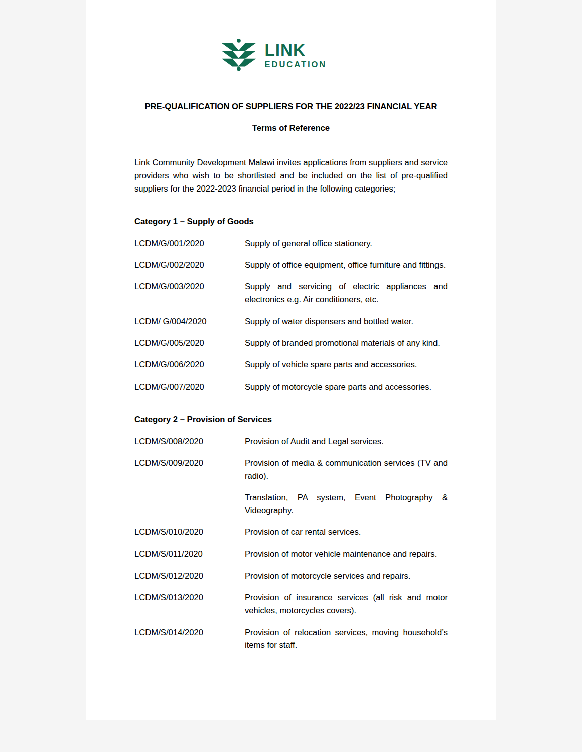LINK EDUCATION
PRE-QUALIFICATION OF SUPPLIERS FOR THE 2022/23 FINANCIAL YEAR
Terms of Reference
Link Community Development Malawi invites applications from suppliers and service providers who wish to be shortlisted and be included on the list of pre-qualified suppliers for the 2022-2023 financial period in the following categories;
Category 1 – Supply of Goods
LCDM/G/001/2020
Supply of general office stationery.
LCDM/G/002/2020
Supply of office equipment, office furniture and fittings.
LCDM/G/003/2020
Supply and servicing of electric appliances and electronics e.g. Air conditioners, etc.
LCDM/ G/004/2020
Supply of water dispensers and bottled water.
LCDM/G/005/2020
Supply of branded promotional materials of any kind.
LCDM/G/006/2020
Supply of vehicle spare parts and accessories.
LCDM/G/007/2020
Supply of motorcycle spare parts and accessories.
Category 2 – Provision of Services
LCDM/S/008/2020
Provision of Audit and Legal services.
LCDM/S/009/2020
Provision of media & communication services (TV and radio).
Translation, PA system, Event Photography & Videography.
LCDM/S/010/2020
Provision of car rental services.
LCDM/S/011/2020
Provision of motor vehicle maintenance and repairs.
LCDM/S/012/2020
Provision of motorcycle services and repairs.
LCDM/S/013/2020
Provision of insurance services (all risk and motor vehicles, motorcycles covers).
LCDM/S/014/2020
Provision of relocation services, moving household’s items for staff.